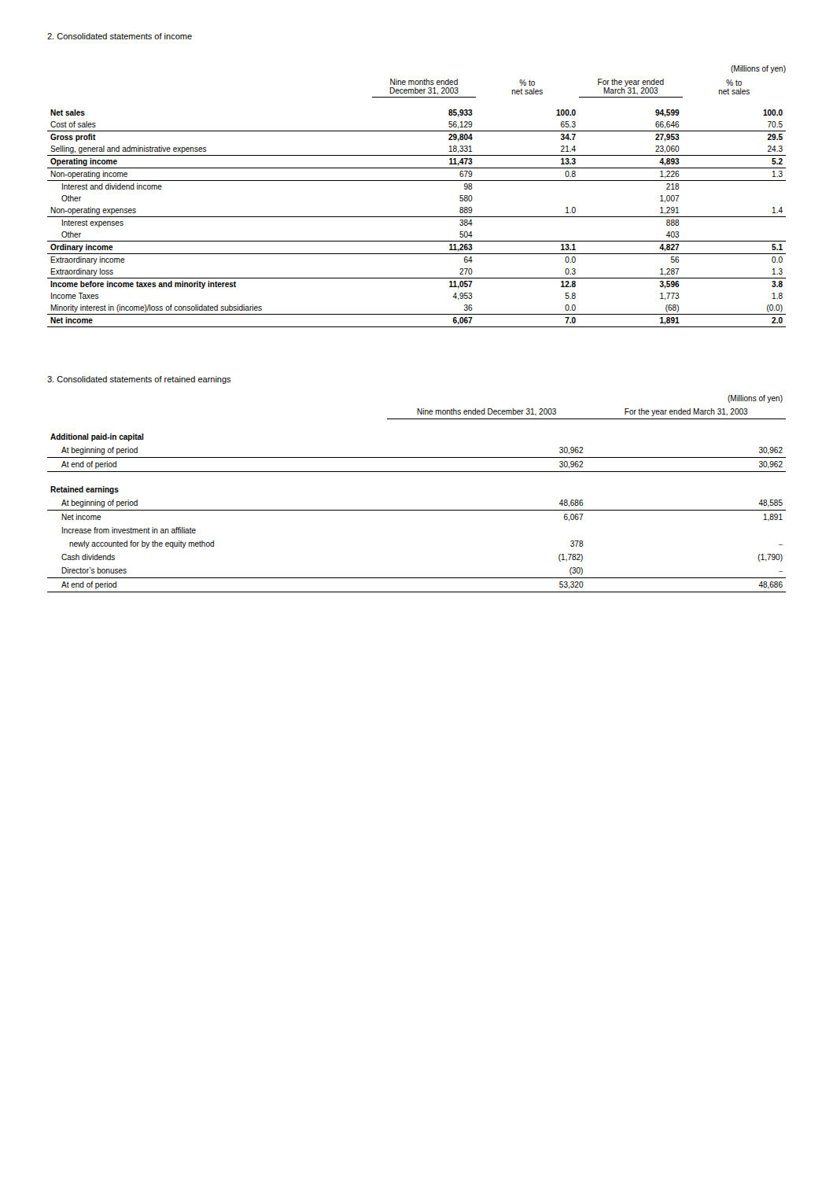2. Consolidated statements of income
(Millions of yen)
| | Nine months ended December 31, 2003 | % to net sales | For the year ended March 31, 2003 | % to net sales |
| --- | --- | --- | --- | --- |
| Net sales | 85,933 | 100.0 | 94,599 | 100.0 |
| Cost of sales | 56,129 | 65.3 | 66,646 | 70.5 |
| Gross profit | 29,804 | 34.7 | 27,953 | 29.5 |
| Selling, general and administrative expenses | 18,331 | 21.4 | 23,060 | 24.3 |
| Operating income | 11,473 | 13.3 | 4,893 | 5.2 |
| Non-operating income | 679 | 0.8 | 1,226 | 1.3 |
| Interest and dividend income | 98 | | 218 | |
| Other | 580 | | 1,007 | |
| Non-operating expenses | 889 | 1.0 | 1,291 | 1.4 |
| Interest expenses | 384 | | 888 | |
| Other | 504 | | 403 | |
| Ordinary income | 11,263 | 13.1 | 4,827 | 5.1 |
| Extraordinary income | 64 | 0.0 | 56 | 0.0 |
| Extraordinary loss | 270 | 0.3 | 1,287 | 1.3 |
| Income before income taxes and minority interest | 11,057 | 12.8 | 3,596 | 3.8 |
| Income Taxes | 4,953 | 5.8 | 1,773 | 1.8 |
| Minority interest in (income)/loss of consolidated subsidiaries | 36 | 0.0 | (68) | (0.0) |
| Net income | 6,067 | 7.0 | 1,891 | 2.0 |
3. Consolidated statements of retained earnings
| | (Millions of yen) |
| --- | --- |
| | Nine months ended December 31, 2003 | For the year ended March 31, 2003 |
| Additional paid-in capital | | |
| At beginning of period | 30,962 | 30,962 |
| At end of period | 30,962 | 30,962 |
| Retained earnings | | |
| At beginning of period | 48,686 | 48,585 |
| Net income | 6,067 | 1,891 |
| Increase from investment in an affiliate | | |
| newly accounted for by the equity method | 378 | – |
| Cash dividends | (1,782) | (1,790) |
| Director’s bonuses | (30) | – |
| At end of period | 53,320 | 48,686 |